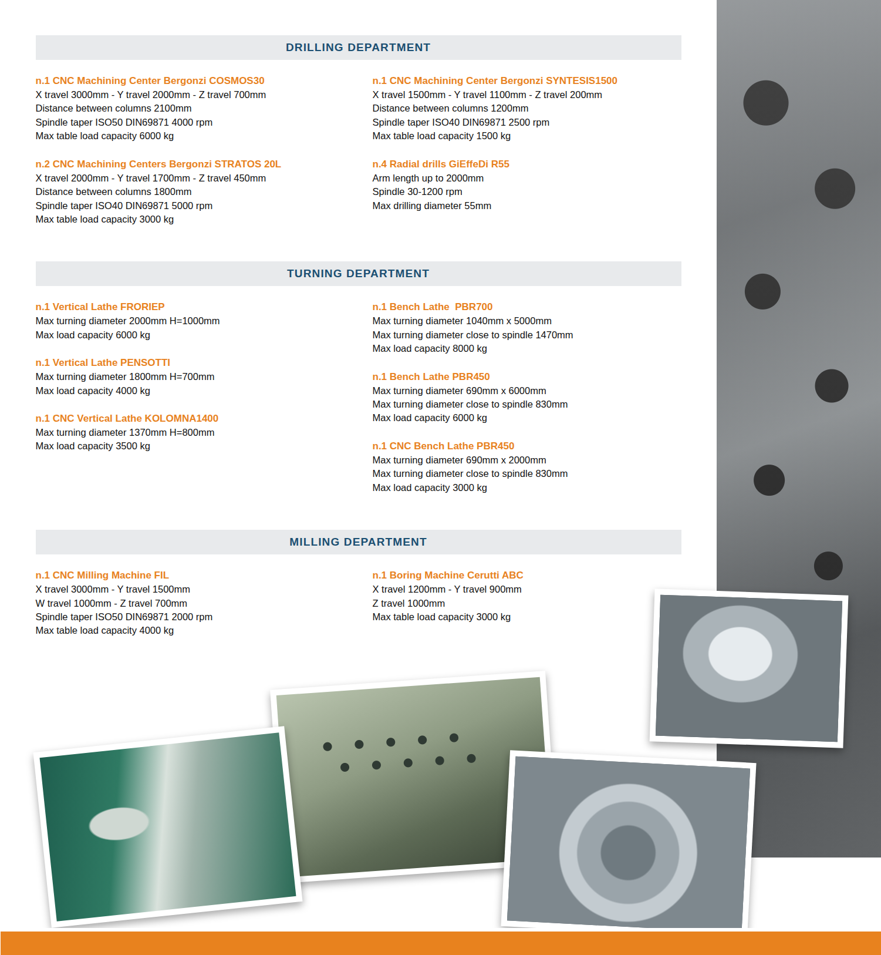Drilling Department
n.1 CNC Machining Center Bergonzi COSMOS30
X travel 3000mm - Y travel 2000mm - Z travel 700mm
Distance between columns 2100mm
Spindle taper ISO50 DIN69871 4000 rpm
Max table load capacity 6000 kg
n.2 CNC Machining Centers Bergonzi STRATOS 20L
X travel 2000mm - Y travel 1700mm - Z travel 450mm
Distance between columns 1800mm
Spindle taper ISO40 DIN69871 5000 rpm
Max table load capacity 3000 kg
n.1 CNC Machining Center Bergonzi SYNTESIS1500
X travel 1500mm - Y travel 1100mm - Z travel 200mm
Distance between columns 1200mm
Spindle taper ISO40 DIN69871 2500 rpm
Max table load capacity 1500 kg
n.4 Radial drills GiEffeDi R55
Arm length up to 2000mm
Spindle 30-1200 rpm
Max drilling diameter 55mm
Turning Department
n.1 Vertical Lathe FRORIEP
Max turning diameter 2000mm H=1000mm
Max load capacity 6000 kg
n.1 Vertical Lathe PENSOTTI
Max turning diameter 1800mm H=700mm
Max load capacity 4000 kg
n.1 CNC Vertical Lathe KOLOMNA1400
Max turning diameter 1370mm H=800mm
Max load capacity 3500 kg
n.1 Bench Lathe PBR700
Max turning diameter 1040mm x 5000mm
Max turning diameter close to spindle 1470mm
Max load capacity 8000 kg
n.1 Bench Lathe PBR450
Max turning diameter 690mm x 6000mm
Max turning diameter close to spindle 830mm
Max load capacity 6000 kg
n.1 CNC Bench Lathe PBR450
Max turning diameter 690mm x 2000mm
Max turning diameter close to spindle 830mm
Max load capacity 3000 kg
Milling Department
n.1 CNC Milling Machine FIL
X travel 3000mm - Y travel 1500mm
W travel 1000mm - Z travel 700mm
Spindle taper ISO50 DIN69871 2000 rpm
Max table load capacity 4000 kg
n.1 Boring Machine Cerutti ABC
X travel 1200mm - Y travel 900mm
Z travel 1000mm
Max table load capacity 3000 kg